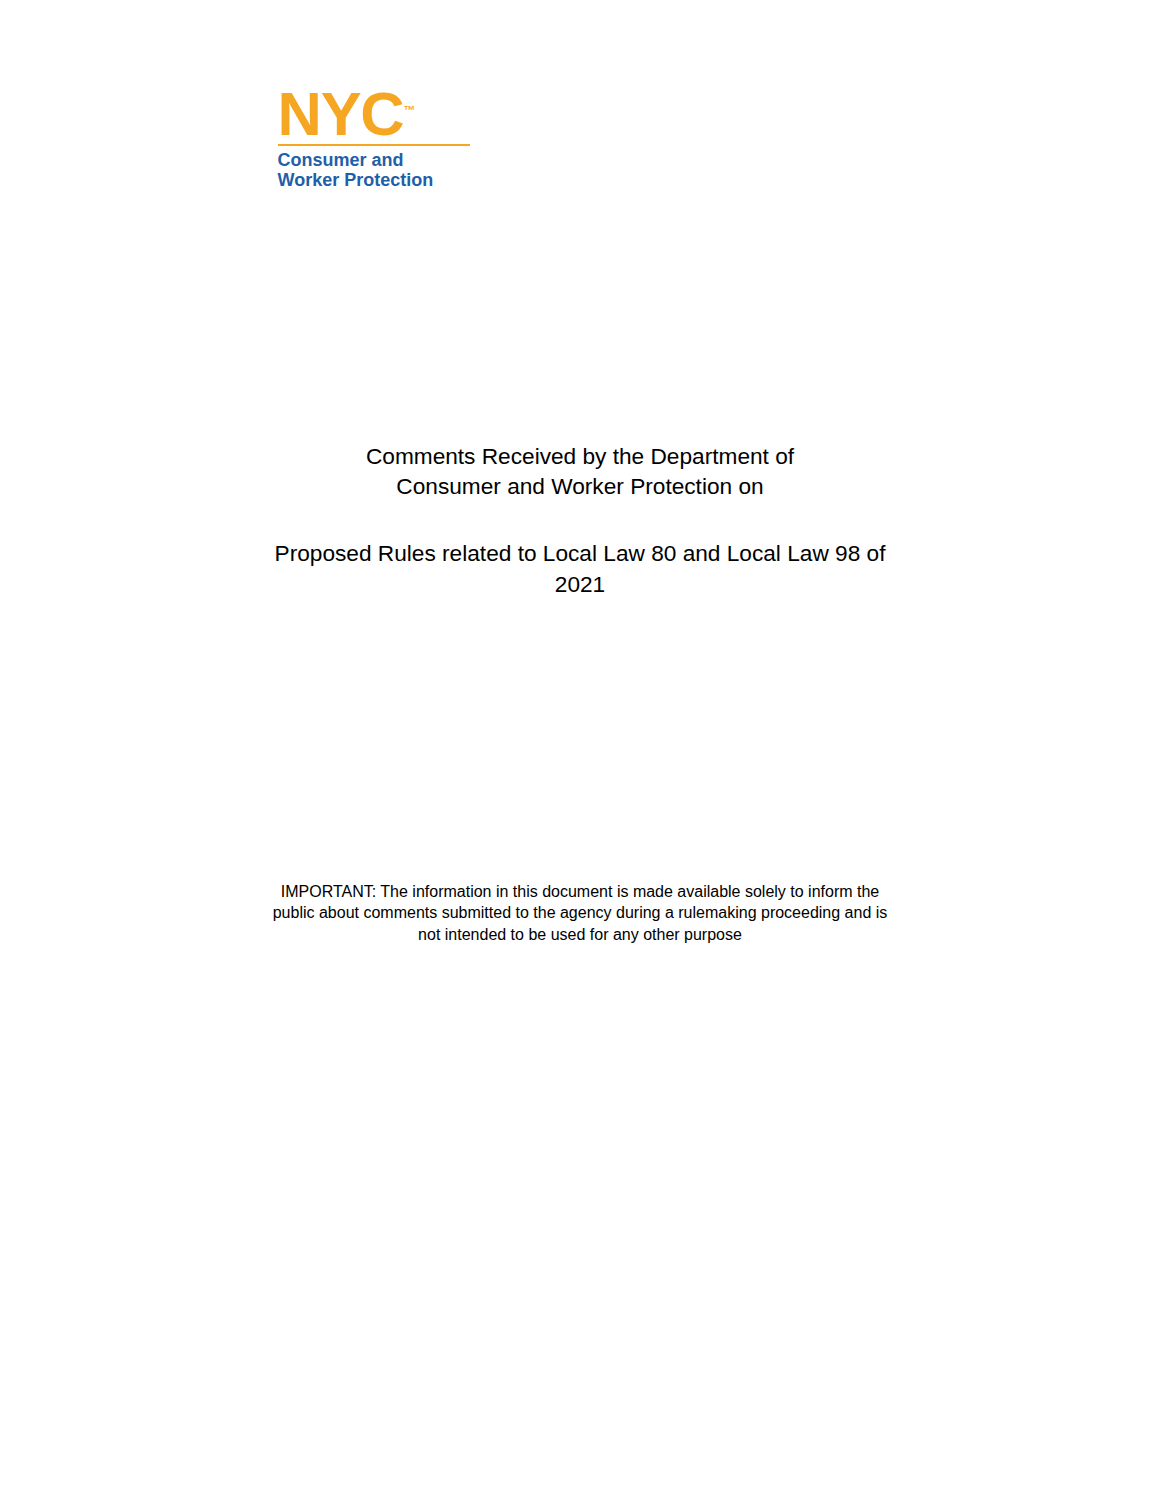NYC™
Consumer and
Worker Protection
Comments Received by the Department of
Consumer and Worker Protection on
Proposed Rules related to Local Law 80 and Local Law 98 of
2021
IMPORTANT: The information in this document is made available solely to inform the
public about comments submitted to the agency during a rulemaking proceeding and is
not intended to be used for any other purpose